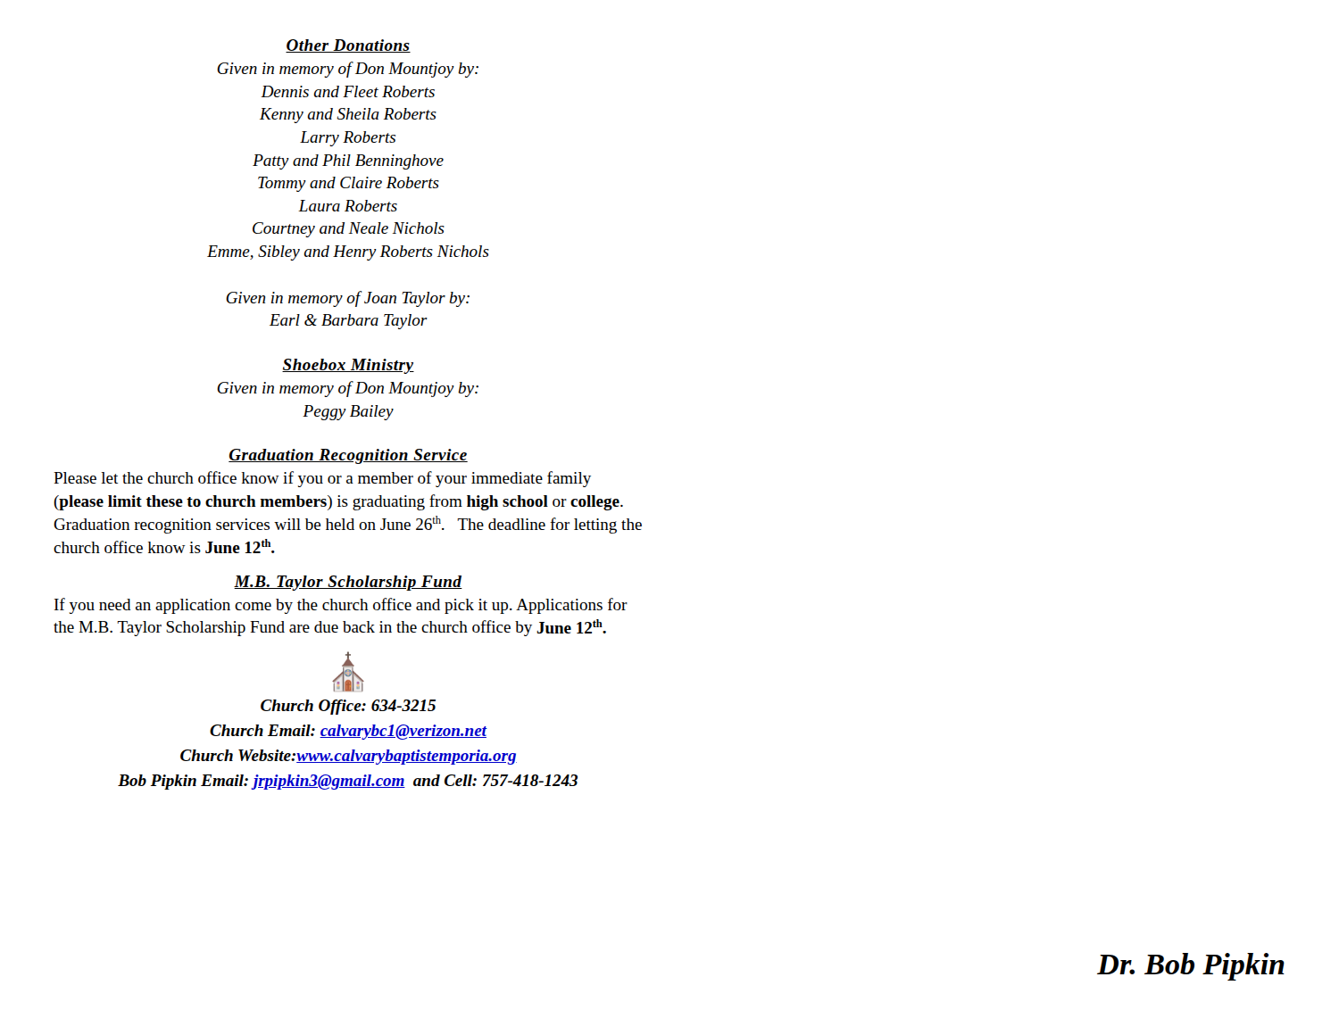Other Donations
Given in memory of Don Mountjoy by:
Dennis and Fleet Roberts
Kenny and Sheila Roberts
Larry Roberts
Patty and Phil Benninghove
Tommy and Claire Roberts
Laura Roberts
Courtney and Neale Nichols
Emme, Sibley and Henry Roberts Nichols
Given in memory of Joan Taylor by:
Earl & Barbara Taylor
Shoebox Ministry
Given in memory of Don Mountjoy by:
Peggy Bailey
Graduation Recognition Service
Please let the church office know if you or a member of your immediate family (please limit these to church members) is graduating from high school or college. Graduation recognition services will be held on June 26th. The deadline for letting the church office know is June 12th.
M.B. Taylor Scholarship Fund
If you need an application come by the church office and pick it up. Applications for the M.B. Taylor Scholarship Fund are due back in the church office by June 12th.
⛪
Church Office: 634-3215
Church Email: calvarybc1@verizon.net
Church Website:www.calvarybaptistemporia.org
Bob Pipkin Email: jrpipkin3@gmail.com and Cell: 757-418-1243
Dr. Bob Pipkin